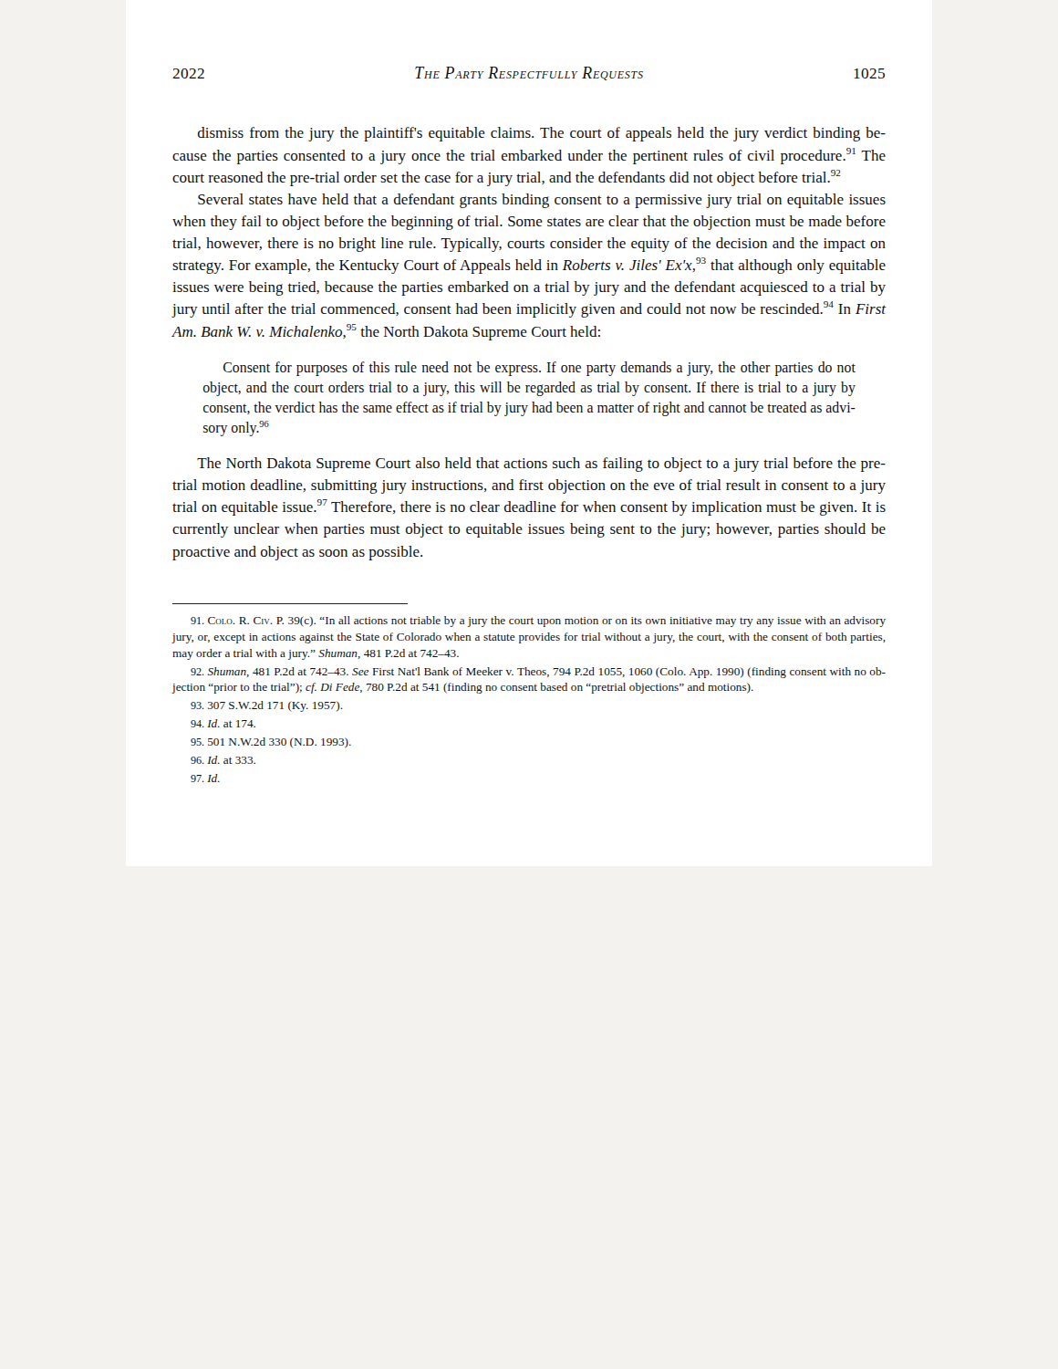2022 The Party Respectfully Requests 1025
dismiss from the jury the plaintiff's equitable claims. The court of appeals held the jury verdict binding because the parties consented to a jury once the trial embarked under the pertinent rules of civil procedure.91 The court reasoned the pre-trial order set the case for a jury trial, and the defendants did not object before trial.92
Several states have held that a defendant grants binding consent to a permissive jury trial on equitable issues when they fail to object before the beginning of trial. Some states are clear that the objection must be made before trial, however, there is no bright line rule. Typically, courts consider the equity of the decision and the impact on strategy. For example, the Kentucky Court of Appeals held in Roberts v. Jiles' Ex'x,93 that although only equitable issues were being tried, because the parties embarked on a trial by jury and the defendant acquiesced to a trial by jury until after the trial commenced, consent had been implicitly given and could not now be rescinded.94 In First Am. Bank W. v. Michalenko,95 the North Dakota Supreme Court held:
Consent for purposes of this rule need not be express. If one party demands a jury, the other parties do not object, and the court orders trial to a jury, this will be regarded as trial by consent. If there is trial to a jury by consent, the verdict has the same effect as if trial by jury had been a matter of right and cannot be treated as advisory only.96
The North Dakota Supreme Court also held that actions such as failing to object to a jury trial before the pretrial motion deadline, submitting jury instructions, and first objection on the eve of trial result in consent to a jury trial on equitable issue.97 Therefore, there is no clear deadline for when consent by implication must be given. It is currently unclear when parties must object to equitable issues being sent to the jury; however, parties should be proactive and object as soon as possible.
91. Colo. R. Civ. P. 39(c). “In all actions not triable by a jury the court upon motion or on its own initiative may try any issue with an advisory jury, or, except in actions against the State of Colorado when a statute provides for trial without a jury, the court, with the consent of both parties, may order a trial with a jury.” Shuman, 481 P.2d at 742–43.
92. Shuman, 481 P.2d at 742–43. See First Nat'l Bank of Meeker v. Theos, 794 P.2d 1055, 1060 (Colo. App. 1990) (finding consent with no objection “prior to the trial”); cf. Di Fede, 780 P.2d at 541 (finding no consent based on “pretrial objections” and motions).
93. 307 S.W.2d 171 (Ky. 1957).
94. Id. at 174.
95. 501 N.W.2d 330 (N.D. 1993).
96. Id. at 333.
97. Id.